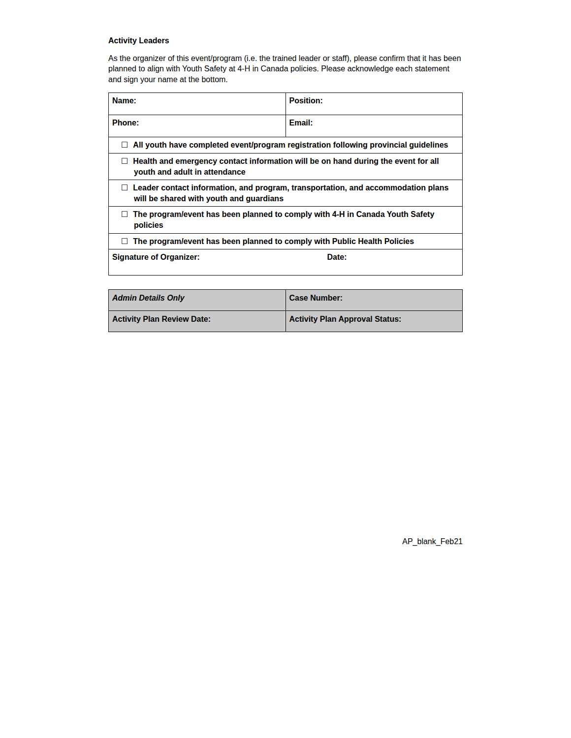Activity Leaders
As the organizer of this event/program (i.e. the trained leader or staff), please confirm that it has been planned to align with Youth Safety at 4-H in Canada policies. Please acknowledge each statement and sign your name at the bottom.
| Name: | Position: |
| Phone: | Email: |
| ☐ All youth have completed event/program registration following provincial guidelines |
| ☐ Health and emergency contact information will be on hand during the event for all youth and adult in attendance |
| ☐ Leader contact information, and program, transportation, and accommodation plans will be shared with youth and guardians |
| ☐ The program/event has been planned to comply with 4-H in Canada Youth Safety policies |
| ☐ The program/event has been planned to comply with Public Health Policies |
| Signature of Organizer: Date: |
| Admin Details Only | Case Number: |
| Activity Plan Review Date: | Activity Plan Approval Status: |
AP_blank_Feb21